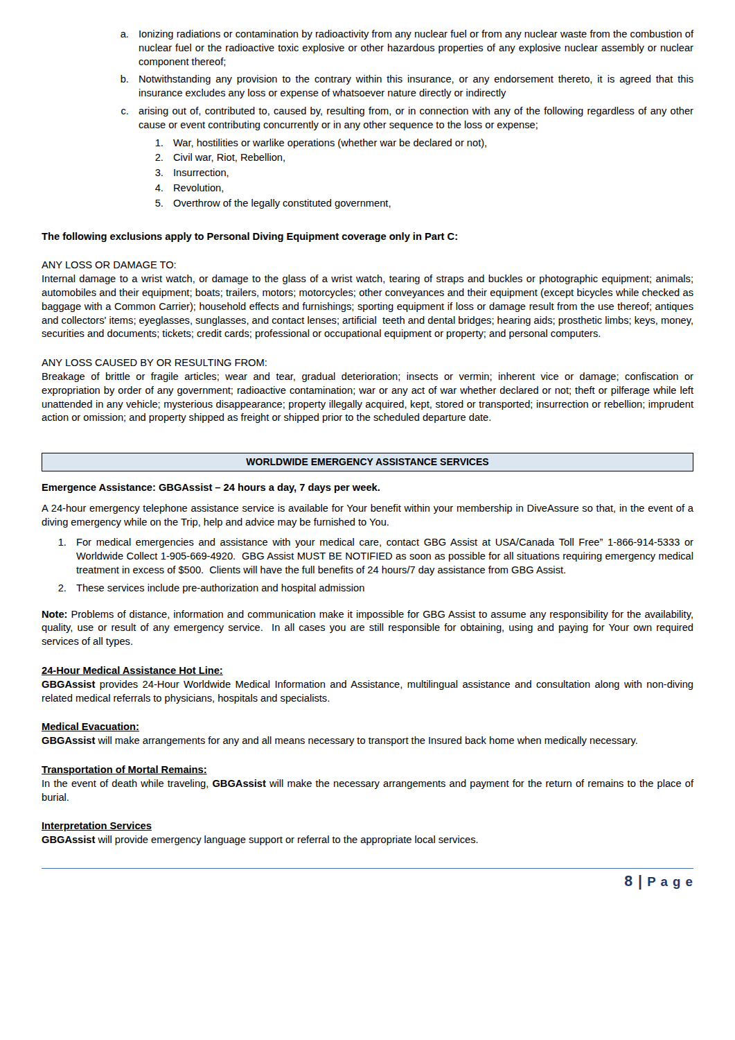Ionizing radiations or contamination by radioactivity from any nuclear fuel or from any nuclear waste from the combustion of nuclear fuel or the radioactive toxic explosive or other hazardous properties of any explosive nuclear assembly or nuclear component thereof;
Notwithstanding any provision to the contrary within this insurance, or any endorsement thereto, it is agreed that this insurance excludes any loss or expense of whatsoever nature directly or indirectly
arising out of, contributed to, caused by, resulting from, or in connection with any of the following regardless of any other cause or event contributing concurrently or in any other sequence to the loss or expense;
War, hostilities or warlike operations (whether war be declared or not),
Civil war, Riot, Rebellion,
Insurrection,
Revolution,
Overthrow of the legally constituted government,
The following exclusions apply to Personal Diving Equipment coverage only in Part C:
ANY LOSS OR DAMAGE TO:
Internal damage to a wrist watch, or damage to the glass of a wrist watch, tearing of straps and buckles or photographic equipment; animals; automobiles and their equipment; boats; trailers, motors; motorcycles; other conveyances and their equipment (except bicycles while checked as baggage with a Common Carrier); household effects and furnishings; sporting equipment if loss or damage result from the use thereof; antiques and collectors' items; eyeglasses, sunglasses, and contact lenses; artificial teeth and dental bridges; hearing aids; prosthetic limbs; keys, money, securities and documents; tickets; credit cards; professional or occupational equipment or property; and personal computers.
ANY LOSS CAUSED BY OR RESULTING FROM:
Breakage of brittle or fragile articles; wear and tear, gradual deterioration; insects or vermin; inherent vice or damage; confiscation or expropriation by order of any government; radioactive contamination; war or any act of war whether declared or not; theft or pilferage while left unattended in any vehicle; mysterious disappearance; property illegally acquired, kept, stored or transported; insurrection or rebellion; imprudent action or omission; and property shipped as freight or shipped prior to the scheduled departure date.
WORLDWIDE EMERGENCY ASSISTANCE SERVICES
Emergence Assistance: GBGAssist – 24 hours a day, 7 days per week.
A 24-hour emergency telephone assistance service is available for Your benefit within your membership in DiveAssure so that, in the event of a diving emergency while on the Trip, help and advice may be furnished to You.
For medical emergencies and assistance with your medical care, contact GBG Assist at USA/Canada Toll Free” 1-866-914-5333 or Worldwide Collect 1-905-669-4920. GBG Assist MUST BE NOTIFIED as soon as possible for all situations requiring emergency medical treatment in excess of $500. Clients will have the full benefits of 24 hours/7 day assistance from GBG Assist.
These services include pre-authorization and hospital admission
Note: Problems of distance, information and communication make it impossible for GBG Assist to assume any responsibility for the availability, quality, use or result of any emergency service. In all cases you are still responsible for obtaining, using and paying for Your own required services of all types.
24-Hour Medical Assistance Hot Line:
GBGAssist provides 24-Hour Worldwide Medical Information and Assistance, multilingual assistance and consultation along with non-diving related medical referrals to physicians, hospitals and specialists.
Medical Evacuation:
GBGAssist will make arrangements for any and all means necessary to transport the Insured back home when medically necessary.
Transportation of Mortal Remains:
In the event of death while traveling, GBGAssist will make the necessary arrangements and payment for the return of remains to the place of burial.
Interpretation Services
GBGAssist will provide emergency language support or referral to the appropriate local services.
8 | P a g e